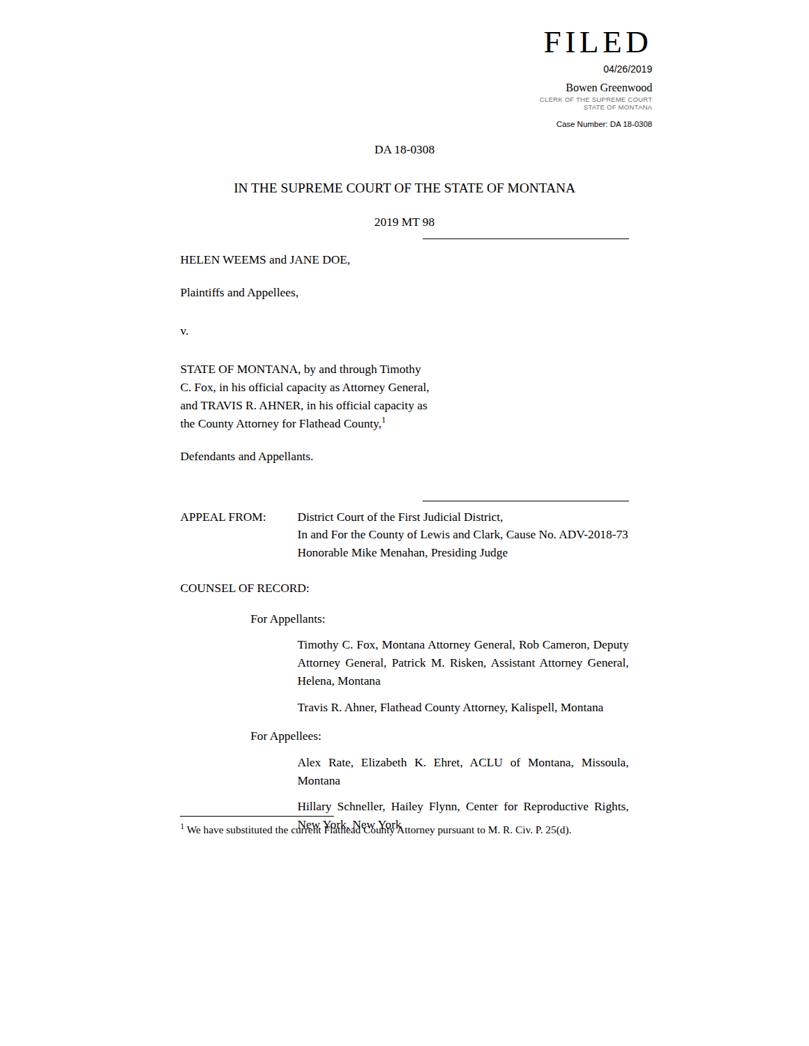FILED
04/26/2019
Bowen Greenwood
CLERK OF THE SUPREME COURT
STATE OF MONTANA
Case Number: DA 18-0308
DA 18-0308
IN THE SUPREME COURT OF THE STATE OF MONTANA
2019 MT 98
HELEN WEEMS and JANE DOE,
Plaintiffs and Appellees,
v.
STATE OF MONTANA, by and through Timothy
C. Fox, in his official capacity as Attorney General,
and TRAVIS R. AHNER, in his official capacity as
the County Attorney for Flathead County,1
Defendants and Appellants.
APPEAL FROM:
District Court of the First Judicial District,
In and For the County of Lewis and Clark, Cause No. ADV-2018-73
Honorable Mike Menahan, Presiding Judge
COUNSEL OF RECORD:
For Appellants:
Timothy C. Fox, Montana Attorney General, Rob Cameron, Deputy Attorney General, Patrick M. Risken, Assistant Attorney General, Helena, Montana
Travis R. Ahner, Flathead County Attorney, Kalispell, Montana
For Appellees:
Alex Rate, Elizabeth K. Ehret, ACLU of Montana, Missoula, Montana
Hillary Schneller, Hailey Flynn, Center for Reproductive Rights, New York, New York
1 We have substituted the current Flathead County Attorney pursuant to M. R. Civ. P. 25(d).